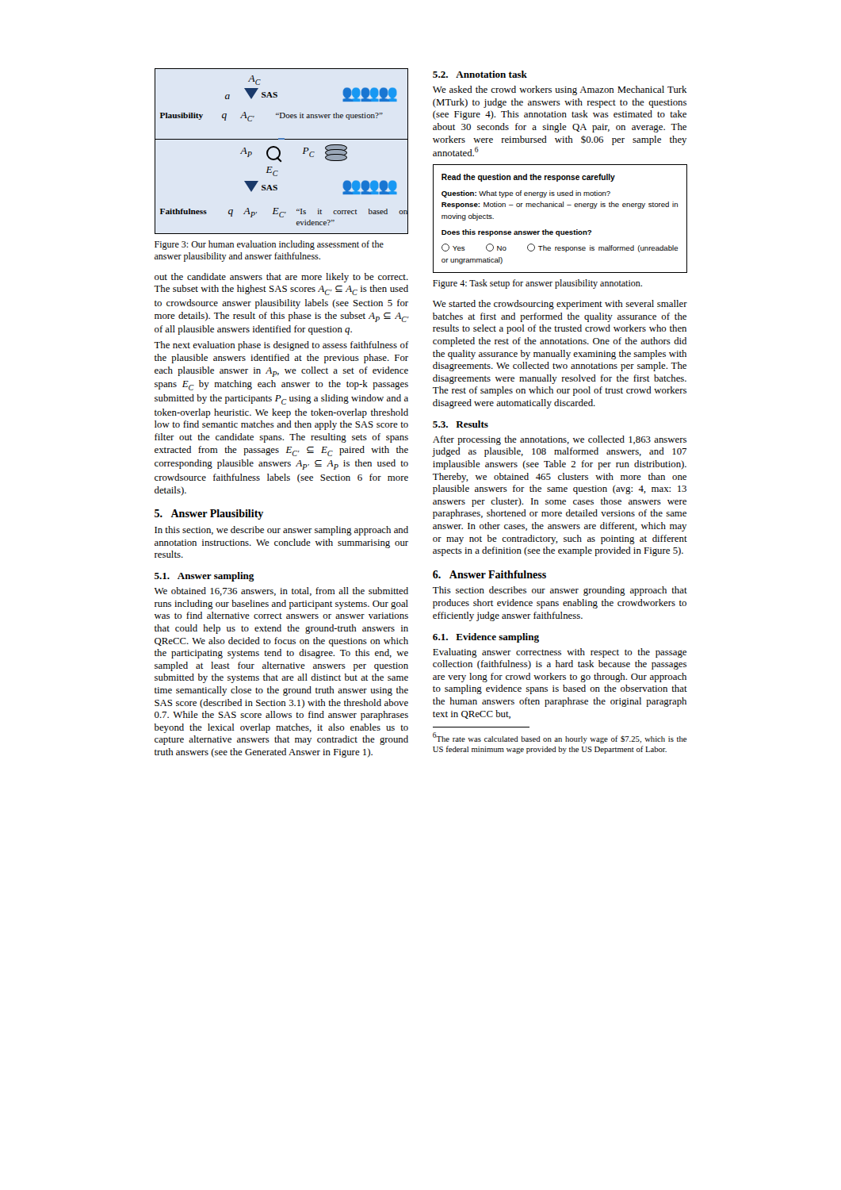AC SAS a Plausibility q AC′ “Does it answer the question?” 👥👥👥
AP PC EC SAS Faithfulness q AP′ EC′ “Is it correct based on evidence?” 👥👥👥
Figure 3: Our human evaluation including assessment of the answer plausibility and answer faithfulness.
out the candidate answers that are more likely to be correct. The subset with the highest SAS scores AC′ ⊆ AC is then used to crowdsource answer plausibility labels (see Section 5 for more details). The result of this phase is the subset AP ⊆ AC′ of all plausible answers identified for question q.
The next evaluation phase is designed to assess faithfulness of the plausible answers identified at the previous phase. For each plausible answer in AP, we collect a set of evidence spans EC by matching each answer to the top-k passages submitted by the participants PC using a sliding window and a token-overlap heuristic. We keep the token-overlap threshold low to find semantic matches and then apply the SAS score to filter out the candidate spans. The resulting sets of spans extracted from the passages EC′ ⊆ EC paired with the corresponding plausible answers AP′ ⊆ AP is then used to crowdsource faithfulness labels (see Section 6 for more details).
5. Answer Plausibility
In this section, we describe our answer sampling approach and annotation instructions. We conclude with summarising our results.
5.1. Answer sampling
We obtained 16,736 answers, in total, from all the submitted runs including our baselines and participant systems. Our goal was to find alternative correct answers or answer variations that could help us to extend the ground-truth answers in QReCC. We also decided to focus on the questions on which the participating systems tend to disagree. To this end, we sampled at least four alternative answers per question submitted by the systems that are all distinct but at the same time semantically close to the ground truth answer using the SAS score (described in Section 3.1) with the threshold above 0.7. While the SAS score allows to find answer paraphrases beyond the lexical overlap matches, it also enables us to capture alternative answers that may contradict the ground truth answers (see the Generated Answer in Figure 1).
5.2. Annotation task
We asked the crowd workers using Amazon Mechanical Turk (MTurk) to judge the answers with respect to the questions (see Figure 4). This annotation task was estimated to take about 30 seconds for a single QA pair, on average. The workers were reimbursed with $0.06 per sample they annotated.6
Read the question and the response carefully
Question: What type of energy is used in motion?
Response: Motion – or mechanical – energy is the energy stored in moving objects.
Does this response answer the question?
Yes No The response is malformed (unreadable or ungrammatical)
Figure 4: Task setup for answer plausibility annotation.
We started the crowdsourcing experiment with several smaller batches at first and performed the quality assurance of the results to select a pool of the trusted crowd workers who then completed the rest of the annotations. One of the authors did the quality assurance by manually examining the samples with disagreements. We collected two annotations per sample. The disagreements were manually resolved for the first batches. The rest of samples on which our pool of trust crowd workers disagreed were automatically discarded.
5.3. Results
After processing the annotations, we collected 1,863 answers judged as plausible, 108 malformed answers, and 107 implausible answers (see Table 2 for per run distribution). Thereby, we obtained 465 clusters with more than one plausible answers for the same question (avg: 4, max: 13 answers per cluster). In some cases those answers were paraphrases, shortened or more detailed versions of the same answer. In other cases, the answers are different, which may or may not be contradictory, such as pointing at different aspects in a definition (see the example provided in Figure 5).
6. Answer Faithfulness
This section describes our answer grounding approach that produces short evidence spans enabling the crowdworkers to efficiently judge answer faithfulness.
6.1. Evidence sampling
Evaluating answer correctness with respect to the passage collection (faithfulness) is a hard task because the passages are very long for crowd workers to go through. Our approach to sampling evidence spans is based on the observation that the human answers often paraphrase the original paragraph text in QReCC but,
6The rate was calculated based on an hourly wage of $7.25, which is the US federal minimum wage provided by the US Department of Labor.